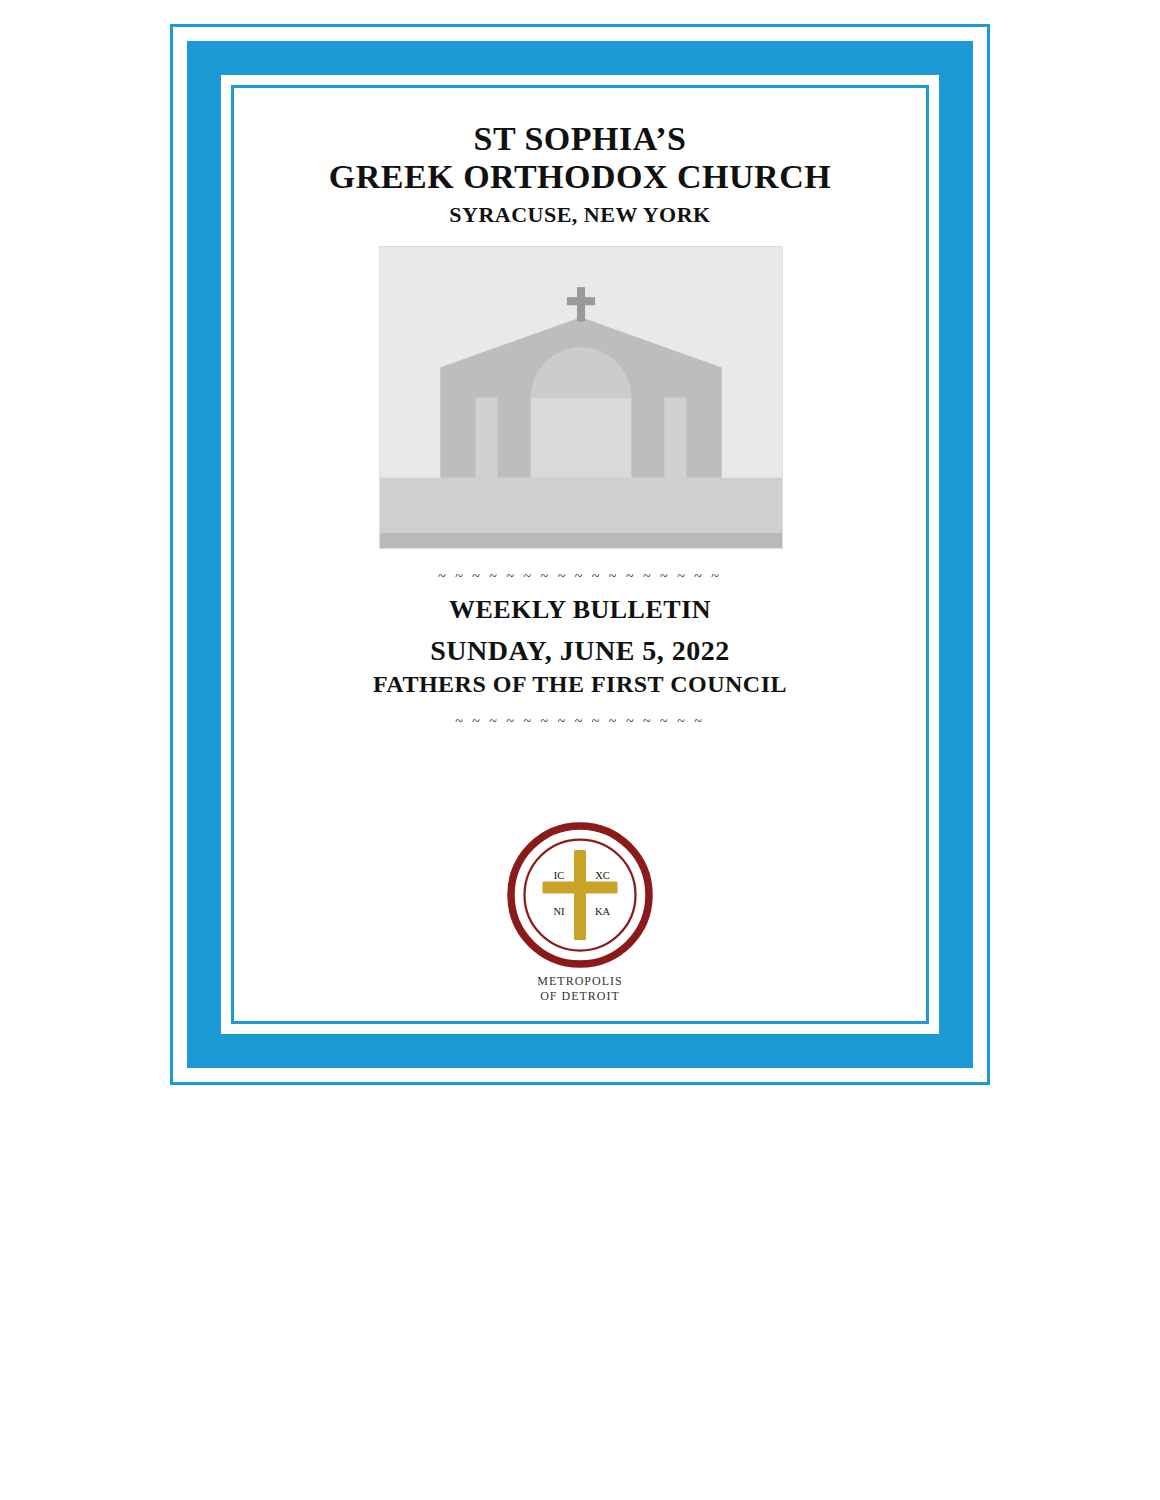St Sophia’s Greek Orthodox Church
Syracuse, New York
~ ~ ~ ~ ~ ~ ~ ~ ~ ~ ~ ~ ~ ~ ~ ~ ~
Weekly Bulletin
Sunday, June 5, 2022
Fathers of the First Council
~ ~ ~ ~ ~ ~ ~ ~ ~ ~ ~ ~ ~ ~ ~
Metropolis
of Detroit